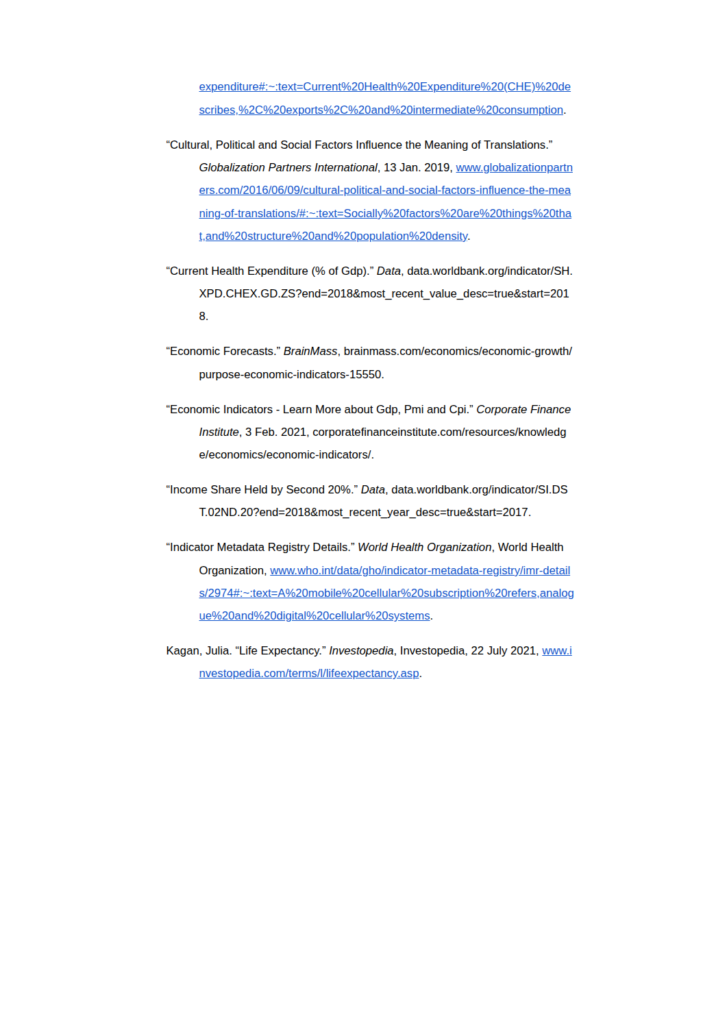expenditure#:~:text=Current%20Health%20Expenditure%20(CHE)%20describes,%2C%20exports%2C%20and%20intermediate%20consumption.
“Cultural, Political and Social Factors Influence the Meaning of Translations.” Globalization Partners International, 13 Jan. 2019, www.globalizationpartners.com/2016/06/09/cultural-political-and-social-factors-influence-the-meaning-of-translations/#:~:text=Socially%20factors%20are%20things%20that,and%20structure%20and%20population%20density.
“Current Health Expenditure (% of Gdp).” Data, data.worldbank.org/indicator/SH.XPD.CHEX.GD.ZS?end=2018&most_recent_value_desc=true&start=2018.
“Economic Forecasts.” BrainMass, brainmass.com/economics/economic-growth/purpose-economic-indicators-15550.
“Economic Indicators - Learn More about Gdp, Pmi and Cpi.” Corporate Finance Institute, 3 Feb. 2021, corporatefinanceinstitute.com/resources/knowledge/economics/economic-indicators/.
“Income Share Held by Second 20%.” Data, data.worldbank.org/indicator/SI.DST.02ND.20?end=2018&most_recent_year_desc=true&start=2017.
“Indicator Metadata Registry Details.” World Health Organization, World Health Organization, www.who.int/data/gho/indicator-metadata-registry/imr-details/2974#:~:text=A%20mobile%20cellular%20subscription%20refers,analogue%20and%20digital%20cellular%20systems.
Kagan, Julia. “Life Expectancy.” Investopedia, Investopedia, 22 July 2021, www.investopedia.com/terms/l/lifeexpectancy.asp.